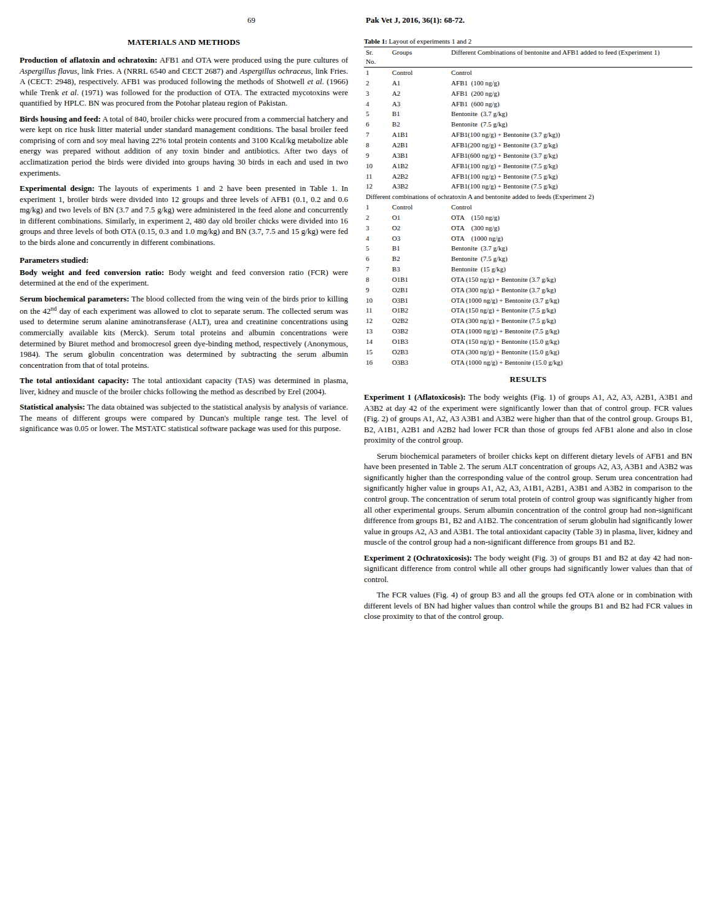69 Pak Vet J, 2016, 36(1): 68-72.
MATERIALS AND METHODS
Production of aflatoxin and ochratoxin: AFB1 and OTA were produced using the pure cultures of Aspergillus flavus, link Fries. A (NRRL 6540 and CECT 2687) and Aspergillus ochraceus, link Fries. A (CECT: 2948), respectively. AFB1 was produced following the methods of Shotwell et al. (1966) while Trenk et al. (1971) was followed for the production of OTA. The extracted mycotoxins were quantified by HPLC. BN was procured from the Potohar plateau region of Pakistan.
Birds housing and feed: A total of 840, broiler chicks were procured from a commercial hatchery and were kept on rice husk litter material under standard management conditions. The basal broiler feed comprising of corn and soy meal having 22% total protein contents and 3100 Kcal/kg metabolize able energy was prepared without addition of any toxin binder and antibiotics. After two days of acclimatization period the birds were divided into groups having 30 birds in each and used in two experiments.
Experimental design: The layouts of experiments 1 and 2 have been presented in Table 1. In experiment 1, broiler birds were divided into 12 groups and three levels of AFB1 (0.1, 0.2 and 0.6 mg/kg) and two levels of BN (3.7 and 7.5 g/kg) were administered in the feed alone and concurrently in different combinations. Similarly, in experiment 2, 480 day old broiler chicks were divided into 16 groups and three levels of both OTA (0.15, 0.3 and 1.0 mg/kg) and BN (3.7, 7.5 and 15 g/kg) were fed to the birds alone and concurrently in different combinations.
Parameters studied:
Body weight and feed conversion ratio: Body weight and feed conversion ratio (FCR) were determined at the end of the experiment.
Serum biochemical parameters: The blood collected from the wing vein of the birds prior to killing on the 42nd day of each experiment was allowed to clot to separate serum. The collected serum was used to determine serum alanine aminotransferase (ALT), urea and creatinine concentrations using commercially available kits (Merck). Serum total proteins and albumin concentrations were determined by Biuret method and bromocresol green dye-binding method, respectively (Anonymous, 1984). The serum globulin concentration was determined by subtracting the serum albumin concentration from that of total proteins.
The total antioxidant capacity: The total antioxidant capacity (TAS) was determined in plasma, liver, kidney and muscle of the broiler chicks following the method as described by Erel (2004).
Statistical analysis: The data obtained was subjected to the statistical analysis by analysis of variance. The means of different groups were compared by Duncan's multiple range test. The level of significance was 0.05 or lower. The MSTATC statistical software package was used for this purpose.
Table 1: Layout of experiments 1 and 2
| Sr. No. | Groups | Different Combinations of bentonite and AFB1 added to feed (Experiment 1) |
| --- | --- | --- |
| 1 | Control | Control |
| 2 | A1 | AFB1 (100 ng/g) |
| 3 | A2 | AFB1 (200 ng/g) |
| 4 | A3 | AFB1 (600 ng/g) |
| 5 | B1 | Bentonite (3.7 g/kg) |
| 6 | B2 | Bentonite (7.5 g/kg) |
| 7 | A1B1 | AFB1(100 ng/g) + Bentonite (3.7 g/kg)) |
| 8 | A2B1 | AFB1(200 ng/g) + Bentonite (3.7 g/kg) |
| 9 | A3B1 | AFB1(600 ng/g) + Bentonite (3.7 g/kg) |
| 10 | A1B2 | AFB1(100 ng/g) + Bentonite (7.5 g/kg) |
| 11 | A2B2 | AFB1(100 ng/g) + Bentonite (7.5 g/kg) |
| 12 | A3B2 | AFB1(100 ng/g) + Bentonite (7.5 g/kg) |
| Different combinations of ochratoxin A and bentonite added to feeds (Experiment 2) |
| 1 | Control | Control |
| 2 | O1 | OTA (150 ng/g) |
| 3 | O2 | OTA (300 ng/g) |
| 4 | O3 | OTA (1000 ng/g) |
| 5 | B1 | Bentonite (3.7 g/kg) |
| 6 | B2 | Bentonite (7.5 g/kg) |
| 7 | B3 | Bentonite (15 g/kg) |
| 8 | O1B1 | OTA (150 ng/g) + Bentonite (3.7 g/kg) |
| 9 | O2B1 | OTA (300 ng/g) + Bentonite (3.7 g/kg) |
| 10 | O3B1 | OTA (1000 ng/g) + Bentonite (3.7 g/kg) |
| 11 | O1B2 | OTA (150 ng/g) + Bentonite (7.5 g/kg) |
| 12 | O2B2 | OTA (300 ng/g) + Bentonite (7.5 g/kg) |
| 13 | O3B2 | OTA (1000 ng/g) + Bentonite (7.5 g/kg) |
| 14 | O1B3 | OTA (150 ng/g) + Bentonite (15.0 g/kg) |
| 15 | O2B3 | OTA (300 ng/g) + Bentonite (15.0 g/kg) |
| 16 | O3B3 | OTA (1000 ng/g) + Bentonite (15.0 g/kg) |
RESULTS
Experiment 1 (Aflatoxicosis): The body weights (Fig. 1) of groups A1, A2, A3, A2B1, A3B1 and A3B2 at day 42 of the experiment were significantly lower than that of control group. FCR values (Fig. 2) of groups A1, A2, A3 A3B1 and A3B2 were higher than that of the control group. Groups B1, B2, A1B1, A2B1 and A2B2 had lower FCR than those of groups fed AFB1 alone and also in close proximity of the control group.
Serum biochemical parameters of broiler chicks kept on different dietary levels of AFB1 and BN have been presented in Table 2. The serum ALT concentration of groups A2, A3, A3B1 and A3B2 was significantly higher than the corresponding value of the control group. Serum urea concentration had significantly higher value in groups A1, A2, A3, A1B1, A2B1, A3B1 and A3B2 in comparison to the control group. The concentration of serum total protein of control group was significantly higher from all other experimental groups. Serum albumin concentration of the control group had non-significant difference from groups B1, B2 and A1B2. The concentration of serum globulin had significantly lower value in groups A2, A3 and A3B1. The total antioxidant capacity (Table 3) in plasma, liver, kidney and muscle of the control group had a non-significant difference from groups B1 and B2.
Experiment 2 (Ochratoxicosis): The body weight (Fig. 3) of groups B1 and B2 at day 42 had non-significant difference from control while all other groups had significantly lower values than that of control.
The FCR values (Fig. 4) of group B3 and all the groups fed OTA alone or in combination with different levels of BN had higher values than control while the groups B1 and B2 had FCR values in close proximity to that of the control group.